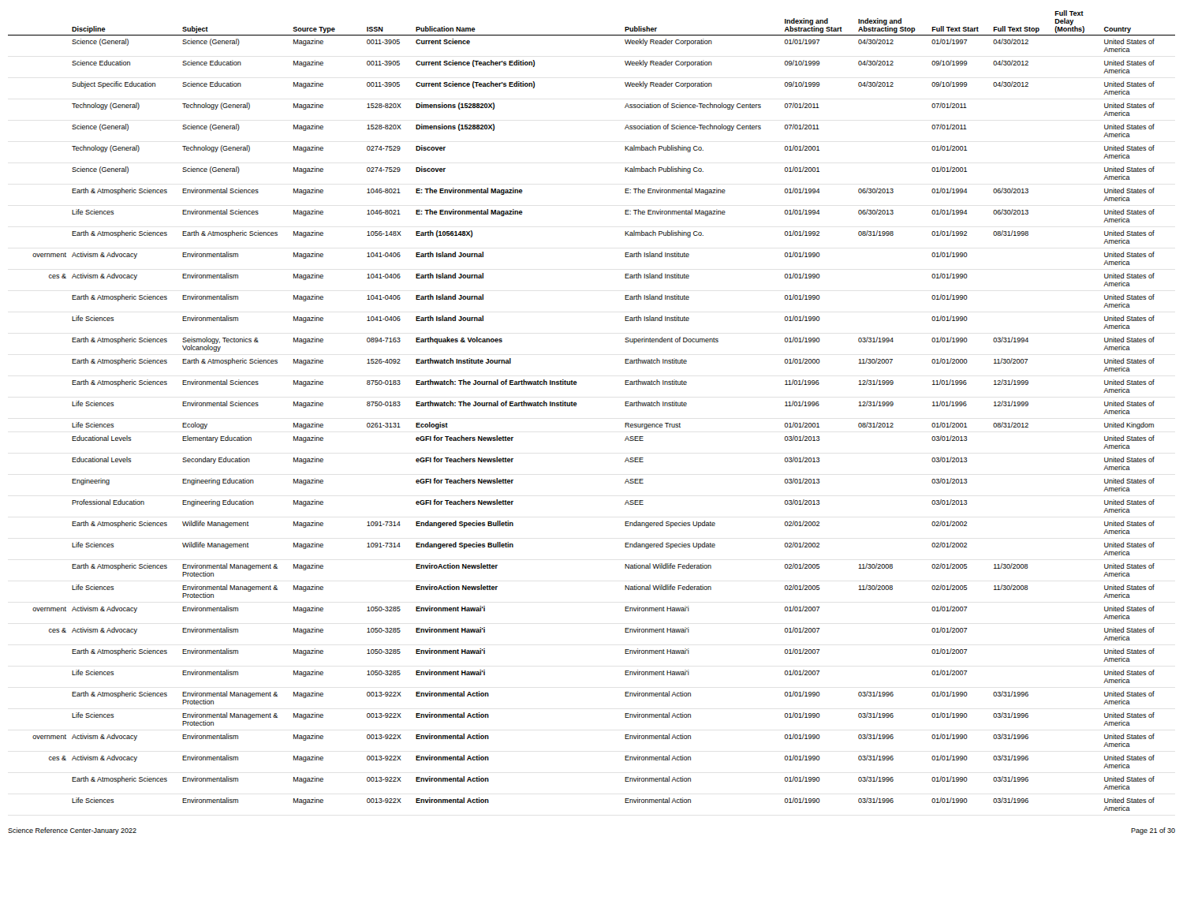| | Discipline | Subject | Source Type | ISSN | Publication Name | Publisher | Indexing and Abstracting Start | Indexing and Abstracting Stop | Full Text Start | Full Text Stop | Full Text Delay (Months) | Country |
| --- | --- | --- | --- | --- | --- | --- | --- | --- | --- | --- | --- | --- |
| | Science (General) | Science (General) | Magazine | 0011-3905 | Current Science | Weekly Reader Corporation | 01/01/1997 | 04/30/2012 | 01/01/1997 | 04/30/2012 | | United States of America |
| | Science Education | Science Education | Magazine | 0011-3905 | Current Science (Teacher's Edition) | Weekly Reader Corporation | 09/10/1999 | 04/30/2012 | 09/10/1999 | 04/30/2012 | | United States of America |
| | Subject Specific Education | Science Education | Magazine | 0011-3905 | Current Science (Teacher's Edition) | Weekly Reader Corporation | 09/10/1999 | 04/30/2012 | 09/10/1999 | 04/30/2012 | | United States of America |
| | Technology (General) | Technology (General) | Magazine | 1528-820X | Dimensions (1528820X) | Association of Science-Technology Centers | 07/01/2011 | | 07/01/2011 | | | United States of America |
| | Science (General) | Science (General) | Magazine | 1528-820X | Dimensions (1528820X) | Association of Science-Technology Centers | 07/01/2011 | | 07/01/2011 | | | United States of America |
| | Technology (General) | Technology (General) | Magazine | 0274-7529 | Discover | Kalmbach Publishing Co. | 01/01/2001 | | 01/01/2001 | | | United States of America |
| | Science (General) | Science (General) | Magazine | 0274-7529 | Discover | Kalmbach Publishing Co. | 01/01/2001 | | 01/01/2001 | | | United States of America |
| | Earth & Atmospheric Sciences | Environmental Sciences | Magazine | 1046-8021 | E: The Environmental Magazine | E: The Environmental Magazine | 01/01/1994 | 06/30/2013 | 01/01/1994 | 06/30/2013 | | United States of America |
| | Life Sciences | Environmental Sciences | Magazine | 1046-8021 | E: The Environmental Magazine | E: The Environmental Magazine | 01/01/1994 | 06/30/2013 | 01/01/1994 | 06/30/2013 | | United States of America |
| | Earth & Atmospheric Sciences | Earth & Atmospheric Sciences | Magazine | 1056-148X | Earth (1056148X) | Kalmbach Publishing Co. | 01/01/1992 | 08/31/1998 | 01/01/1992 | 08/31/1998 | | United States of America |
| overnment | Activism & Advocacy | Environmentalism | Magazine | 1041-0406 | Earth Island Journal | Earth Island Institute | 01/01/1990 | | 01/01/1990 | | | United States of America |
| ces & | Activism & Advocacy | Environmentalism | Magazine | 1041-0406 | Earth Island Journal | Earth Island Institute | 01/01/1990 | | 01/01/1990 | | | United States of America |
| | Earth & Atmospheric Sciences | Environmentalism | Magazine | 1041-0406 | Earth Island Journal | Earth Island Institute | 01/01/1990 | | 01/01/1990 | | | United States of America |
| | Life Sciences | Environmentalism | Magazine | 1041-0406 | Earth Island Journal | Earth Island Institute | 01/01/1990 | | 01/01/1990 | | | United States of America |
| | Earth & Atmospheric Sciences | Seismology, Tectonics & Volcanology | Magazine | 0894-7163 | Earthquakes & Volcanoes | Superintendent of Documents | 01/01/1990 | 03/31/1994 | 01/01/1990 | 03/31/1994 | | United States of America |
| | Earth & Atmospheric Sciences | Earth & Atmospheric Sciences | Magazine | 1526-4092 | Earthwatch Institute Journal | Earthwatch Institute | 01/01/2000 | 11/30/2007 | 01/01/2000 | 11/30/2007 | | United States of America |
| | Earth & Atmospheric Sciences | Environmental Sciences | Magazine | 8750-0183 | Earthwatch: The Journal of Earthwatch Institute | Earthwatch Institute | 11/01/1996 | 12/31/1999 | 11/01/1996 | 12/31/1999 | | United States of America |
| | Life Sciences | Environmental Sciences | Magazine | 8750-0183 | Earthwatch: The Journal of Earthwatch Institute | Earthwatch Institute | 11/01/1996 | 12/31/1999 | 11/01/1996 | 12/31/1999 | | United States of America |
| | Life Sciences | Ecology | Magazine | 0261-3131 | Ecologist | Resurgence Trust | 01/01/2001 | 08/31/2012 | 01/01/2001 | 08/31/2012 | | United Kingdom |
| | Educational Levels | Elementary Education | Magazine | | eGFI for Teachers Newsletter | ASEE | 03/01/2013 | | 03/01/2013 | | | United States of America |
| | Educational Levels | Secondary Education | Magazine | | eGFI for Teachers Newsletter | ASEE | 03/01/2013 | | 03/01/2013 | | | United States of America |
| | Engineering | Engineering Education | Magazine | | eGFI for Teachers Newsletter | ASEE | 03/01/2013 | | 03/01/2013 | | | United States of America |
| | Professional Education | Engineering Education | Magazine | | eGFI for Teachers Newsletter | ASEE | 03/01/2013 | | 03/01/2013 | | | United States of America |
| | Earth & Atmospheric Sciences | Wildlife Management | Magazine | 1091-7314 | Endangered Species Bulletin | Endangered Species Update | 02/01/2002 | | 02/01/2002 | | | United States of America |
| | Life Sciences | Wildlife Management | Magazine | 1091-7314 | Endangered Species Bulletin | Endangered Species Update | 02/01/2002 | | 02/01/2002 | | | United States of America |
| | Earth & Atmospheric Sciences | Environmental Management & Protection | Magazine | | EnviroAction Newsletter | National Wildlife Federation | 02/01/2005 | 11/30/2008 | 02/01/2005 | 11/30/2008 | | United States of America |
| | Life Sciences | Environmental Management & Protection | Magazine | | EnviroAction Newsletter | National Wildlife Federation | 02/01/2005 | 11/30/2008 | 02/01/2005 | 11/30/2008 | | United States of America |
| overnment | Activism & Advocacy | Environmentalism | Magazine | 1050-3285 | Environment Hawai'i | Environment Hawai'i | 01/01/2007 | | 01/01/2007 | | | United States of America |
| ces & | Activism & Advocacy | Environmentalism | Magazine | 1050-3285 | Environment Hawai'i | Environment Hawai'i | 01/01/2007 | | 01/01/2007 | | | United States of America |
| | Earth & Atmospheric Sciences | Environmentalism | Magazine | 1050-3285 | Environment Hawai'i | Environment Hawai'i | 01/01/2007 | | 01/01/2007 | | | United States of America |
| | Life Sciences | Environmentalism | Magazine | 1050-3285 | Environment Hawai'i | Environment Hawai'i | 01/01/2007 | | 01/01/2007 | | | United States of America |
| | Earth & Atmospheric Sciences | Environmental Management & Protection | Magazine | 0013-922X | Environmental Action | Environmental Action | 01/01/1990 | 03/31/1996 | 01/01/1990 | 03/31/1996 | | United States of America |
| | Life Sciences | Environmental Management & Protection | Magazine | 0013-922X | Environmental Action | Environmental Action | 01/01/1990 | 03/31/1996 | 01/01/1990 | 03/31/1996 | | United States of America |
| overnment | Activism & Advocacy | Environmentalism | Magazine | 0013-922X | Environmental Action | Environmental Action | 01/01/1990 | 03/31/1996 | 01/01/1990 | 03/31/1996 | | United States of America |
| ces & | Activism & Advocacy | Environmentalism | Magazine | 0013-922X | Environmental Action | Environmental Action | 01/01/1990 | 03/31/1996 | 01/01/1990 | 03/31/1996 | | United States of America |
| | Earth & Atmospheric Sciences | Environmentalism | Magazine | 0013-922X | Environmental Action | Environmental Action | 01/01/1990 | 03/31/1996 | 01/01/1990 | 03/31/1996 | | United States of America |
| | Life Sciences | Environmentalism | Magazine | 0013-922X | Environmental Action | Environmental Action | 01/01/1990 | 03/31/1996 | 01/01/1990 | 03/31/1996 | | United States of America |
Science Reference Center-January 2022 Page 21 of 30